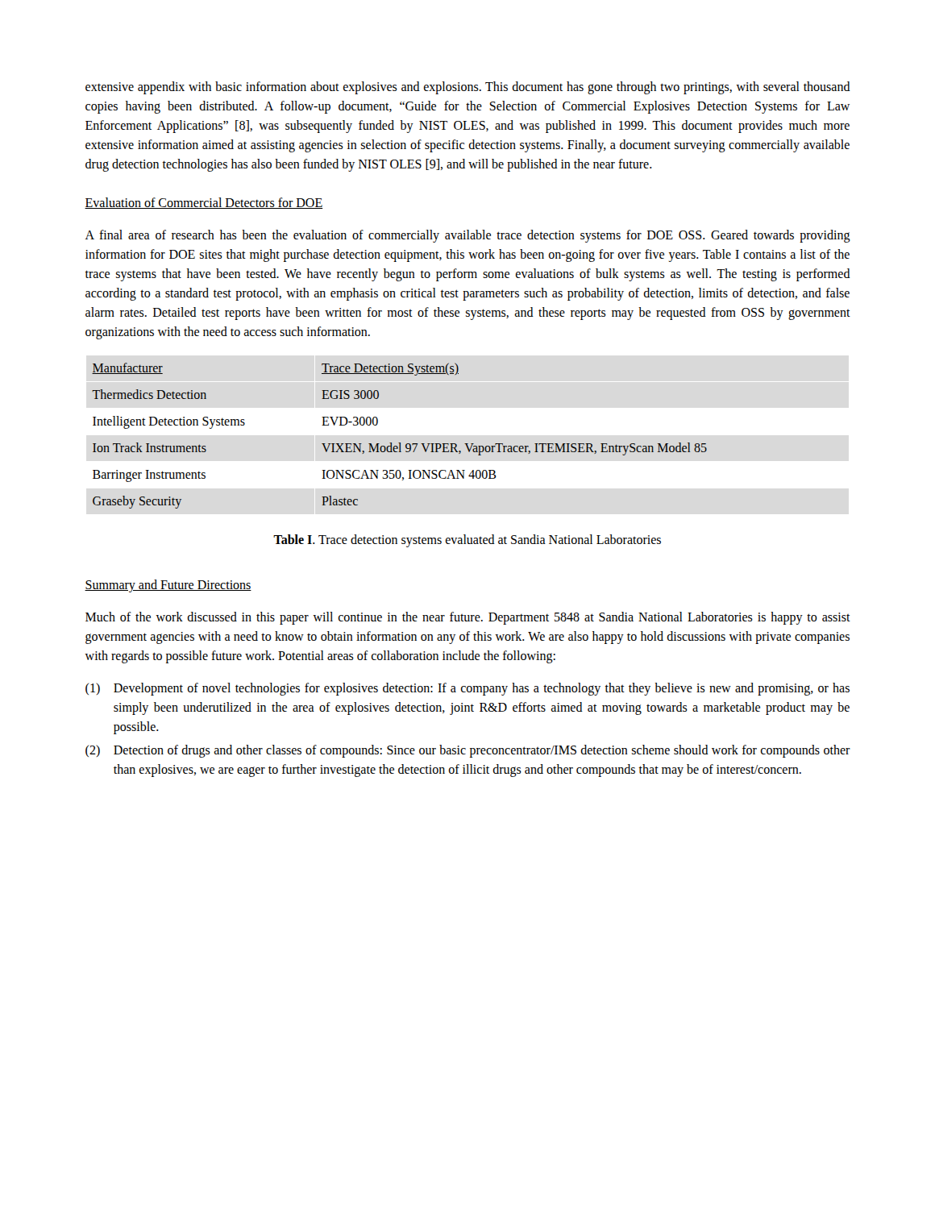extensive appendix with basic information about explosives and explosions. This document has gone through two printings, with several thousand copies having been distributed. A follow-up document, “Guide for the Selection of Commercial Explosives Detection Systems for Law Enforcement Applications” [8], was subsequently funded by NIST OLES, and was published in 1999. This document provides much more extensive information aimed at assisting agencies in selection of specific detection systems. Finally, a document surveying commercially available drug detection technologies has also been funded by NIST OLES [9], and will be published in the near future.
Evaluation of Commercial Detectors for DOE
A final area of research has been the evaluation of commercially available trace detection systems for DOE OSS. Geared towards providing information for DOE sites that might purchase detection equipment, this work has been on-going for over five years. Table I contains a list of the trace systems that have been tested. We have recently begun to perform some evaluations of bulk systems as well. The testing is performed according to a standard test protocol, with an emphasis on critical test parameters such as probability of detection, limits of detection, and false alarm rates. Detailed test reports have been written for most of these systems, and these reports may be requested from OSS by government organizations with the need to access such information.
| Manufacturer | Trace Detection System(s) |
| Thermedics Detection | EGIS 3000 |
| Intelligent Detection Systems | EVD-3000 |
| Ion Track Instruments | VIXEN, Model 97 VIPER, VaporTracer, ITEMISER, EntryScan Model 85 |
| Barringer Instruments | IONSCAN 350, IONSCAN 400B |
| Graseby Security | Plastec |
Table I. Trace detection systems evaluated at Sandia National Laboratories
Summary and Future Directions
Much of the work discussed in this paper will continue in the near future. Department 5848 at Sandia National Laboratories is happy to assist government agencies with a need to know to obtain information on any of this work. We are also happy to hold discussions with private companies with regards to possible future work. Potential areas of collaboration include the following:
(1) Development of novel technologies for explosives detection: If a company has a technology that they believe is new and promising, or has simply been underutilized in the area of explosives detection, joint R&D efforts aimed at moving towards a marketable product may be possible.
(2) Detection of drugs and other classes of compounds: Since our basic preconcentrator/IMS detection scheme should work for compounds other than explosives, we are eager to further investigate the detection of illicit drugs and other compounds that may be of interest/concern.